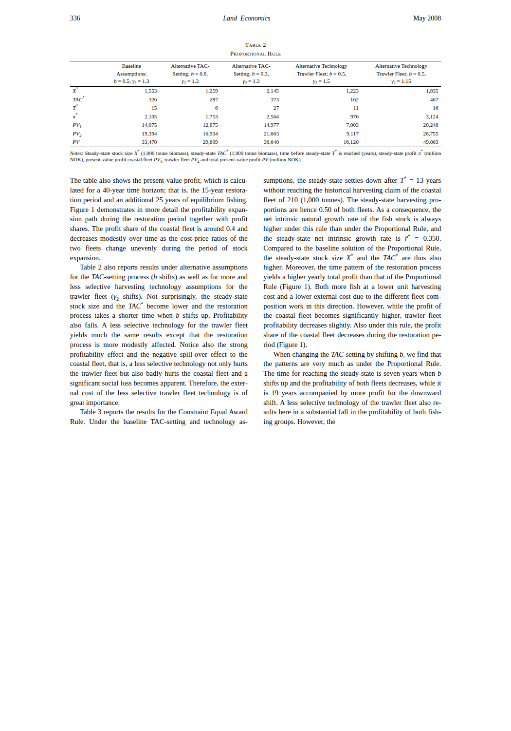336 Land Economics May 2008
Table 2 Proportional Rule
| | Baseline Assumptions; b = 0.5, γ 2 = 1.3 | Alternative TAC- Setting; b = 0.8, γ 2 = 1.3 | Alternative TAC- Setting; b = 0.3, γ 2 = 1.3 | Alternative Technology Trawler Fleet; b = 0.5, γ 2 = 1.5 | Alternative Technology Trawler Fleet; b = 0.5, γ 2 = 1.15 |
| --- | --- | --- | --- | --- | --- |
| X * | 1,553 | 1,259 | 2,145 | 1,223 | 1,835 |
| TAC * | 326 | 287 | 373 | 162 | 467 |
| T * | 15 | 6 | 27 | 11 | 16 |
| π * | 2,105 | 1,753 | 2,564 | 976 | 3,124 |
| PV 1 | 14,075 | 12,875 | 14,977 | 7,003 | 20,248 |
| PV 2 | 19,394 | 16,934 | 21,663 | 9,117 | 28,755 |
| PV | 33,470 | 29,809 | 36,640 | 16,120 | 49,003 |
Notes: Steady-state stock size X* (1,000 tonne biomass), steady-state TAC* (1,000 tonne biomass), time before steady-state T* is reached (years), steady-state profit π* (million NOK), present-value profit coastal fleet PV1, trawler fleet PV2 and total present-value profit PV (million NOK).
The table also shows the present-value profit, which is calculated for a 40-year time horizon; that is, the 15-year restoration period and an additional 25 years of equilibrium fishing. Figure 1 demonstrates in more detail the profitability expansion path during the restoration period together with profit shares. The profit share of the coastal fleet is around 0.4 and decreases modestly over time as the cost-price ratios of the two fleets change unevenly during the period of stock expansion.
Table 2 also reports results under alternative assumptions for the TAC-setting process (b shifts) as well as for more and less selective harvesting technology assumptions for the trawler fleet (γ2 shifts). Not surprisingly, the steady-state stock size and the TAC* become lower and the restoration process takes a shorter time when b shifts up. Profitability also falls. A less selective technology for the trawler fleet yields much the same results except that the restoration process is more modestly affected. Notice also the strong profitability effect and the negative spill-over effect to the coastal fleet, that is, a less selective technology not only hurts the trawler fleet but also badly hurts the coastal fleet and a significant social loss becomes apparent. Therefore, the external cost of the less selective trawler fleet technology is of great importance.
Table 3 reports the results for the Constraint Equal Award Rule. Under the baseline TAC-setting and technology assumptions, the steady-state settles down after T* = 13 years without reaching the historical harvesting claim of the coastal fleet of 210 (1,000 tonnes). The steady-state harvesting proportions are hence 0.50 of both fleets. As a consequence, the net intrinsic natural growth rate of the fish stock is always higher under this rule than under the Proportional Rule, and the steady-state net intrinsic growth rate is r̃* = 0.350. Compared to the baseline solution of the Proportional Rule, the steady-state stock size X* and the TAC* are thus also higher. Moreover, the time pattern of the restoration process yields a higher yearly total profit than that of the Proportional Rule (Figure 1). Both more fish at a lower unit harvesting cost and a lower external cost due to the different fleet composition work in this direction. However, while the profit of the coastal fleet becomes significantly higher, trawler fleet profitability decreases slightly. Also under this rule, the profit share of the coastal fleet decreases during the restoration period (Figure 1).
When changing the TAC-setting by shifting b, we find that the patterns are very much as under the Proportional Rule. The time for reaching the steady-state is seven years when b shifts up and the profitability of both fleets decreases, while it is 19 years accompanied by more profit for the downward shift. A less selective technology of the trawler fleet also results here in a substantial fall in the profitability of both fishing groups. However, the